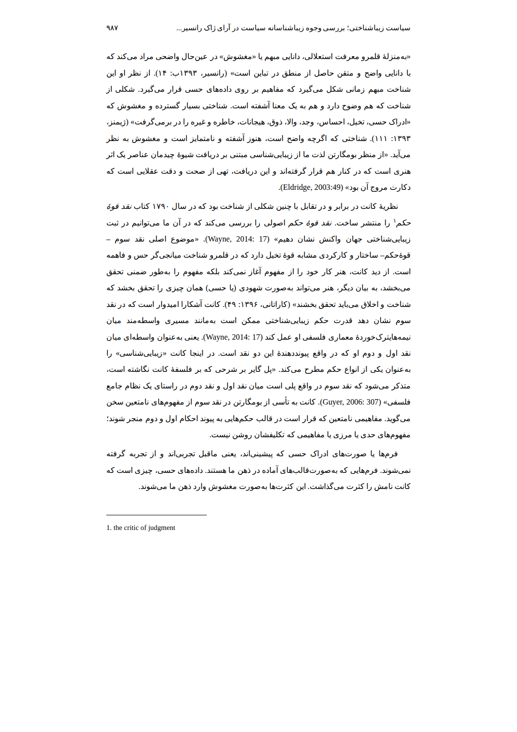سیاست زیباشناختی؛ بررسی وجوه زیباشناسانه سیاست در آرای ژاک رانسیر...
۹۸۷
«به‌منزلهٔ قلمرو معرفت استعلالی، دانایی مبهم یا «مغشوش» در عین‌حال واضحی مراد می‌کند که با دانایی واضح و متقن حاصل از منطق در تباین است» (رانسیر، ۱۳۹۳ب: ۱۴). از نظر او این شناخت مبهم زمانی شکل می‌گیرد که مفاهیم بر روی داده‌های حسی قرار می‌گیرد. شکلی از شناخت که هم وضوح دارد و هم به یک معنا آشفته است. شناختی بسیار گسترده و مغشوش که «ادراک حسی، تخیل، احساس، وجد، والا، ذوق، هیجانات، خاطره و غیره را در برمی‌گرفت» (ژیمنز، ۱۳۹۳: ۱۱۱). شناختی که اگرچه واضح است، هنوز آشفته و نامتمایز است و مغشوش به نظر می‌آید. «از منظر بومگارتن لذت ما از زیبایی‌شناسی مبتنی بر دریافت شیوهٔ چیدمان عناصر یک اثر هنری است که در کنار هم قرار گرفته‌اند و این دریافت، تهی از صحت و دقت عقلایی است که دکارت مروج آن بود» (Eldridge, 2003:49).
نظریهٔ کانت در برابر و در تقابل با چنین شکلی از شناخت بود که در سال ۱۷۹۰ کتاب نقد قوهٔ حکم۱ را منتشر ساخت. نقد قوهٔ حکم اصولی را بررسی می‌کند که در آن ما می‌توانیم در ثبت زیبایی‌شناختی جهان واکنش نشان دهیم» (Wayne, 2014: 17). «موضوع اصلی نقد سوم – قوهٔ‌حکم– ساختار و کارکردی مشابه قوهٔ تخیل دارد که در قلمرو شناخت میانجی‌گر حس و فاهمه است. از دید کانت، هنر کار خود را از مفهوم آغاز نمی‌کند بلکه مفهوم را به‌طور ضمنی تحقق می‌بخشد، به بیان دیگر، هنر می‌تواند به‌صورت شهودی (یا حسی) همان چیزی را تحقق بخشد که شناخت و اخلاق می‌باید تحقق بخشند» (کاراتانی، ۱۳۹۶: ۴۹). کانت آشکارا امیدوار است که در نقد سوم نشان دهد قدرت حکم زیبایی‌شناختی ممکن است به‌مانند مسیری واسطه‌مند میان نیمه‌هایترک‌خوردهٔ معماری فلسفی او عمل کند (Wayne, 2014: 17). یعنی به‌عنوان واسطه‌ای میان نقد اول و دوم او که در واقع پیونددهندهٔ این دو نقد است. در اینجا کانت «زیبایی‌شناسی» را به‌عنوان یکی از انواع حکم مطرح می‌کند. «پل گایر بر شرحی که بر فلسفهٔ کانت نگاشته است، متذکر می‌شود که نقد سوم در واقع پلی است میان نقد اول و نقد دوم در راستای یک نظام جامع فلسفی» (Guyer, 2006: 307). کانت به تأسی از بومگارتن در نقد سوم از مفهوم‌های نامتعین سخن می‌گوید. مفاهیمی نامتعین که قرار است در قالب حکم‌هایی به پیوند احکام اول و دوم منجر شوند؛ مفهوم‌های حدی یا مرزی یا مفاهیمی که تکلیفشان روشن نیست.
فرم‌ها یا صورت‌های ادراک حسی که پیشینی‌اند، یعنی ماقبل تجربی‌اند و از تجربه گرفته نمی‌شوند. فرم‌هایی که به‌صورت‌قالب‌های آماده در ذهن ما هستند. داده‌های حسی، چیزی است که کانت نامش را کثرت می‌گذاشت. این کثرت‌ها به‌صورت مغشوش وارد ذهن ما می‌شوند.
1. the critic of judgment